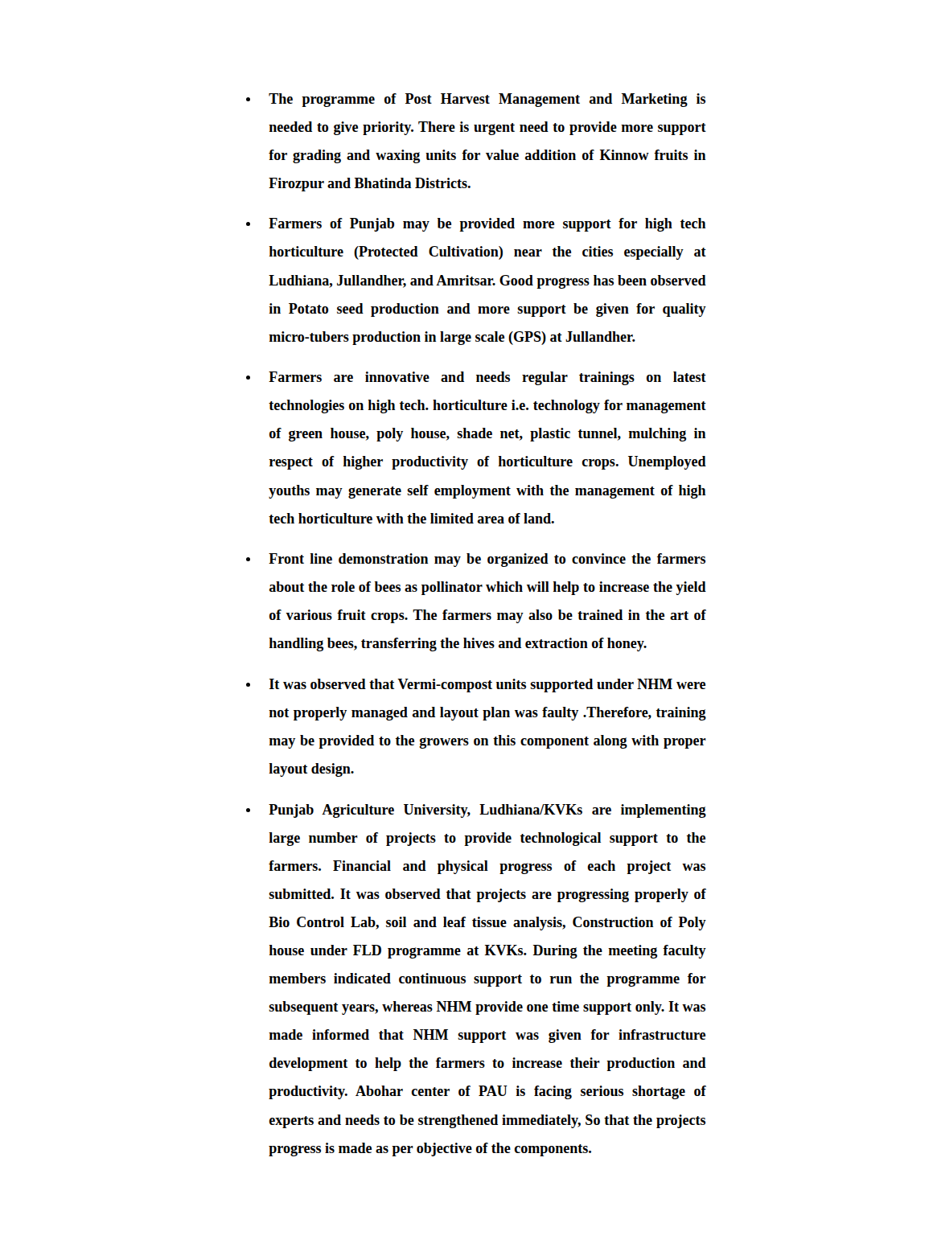The programme of Post Harvest Management and Marketing is needed to give priority. There is urgent need to provide more support for grading and waxing units for value addition of Kinnow fruits in Firozpur and Bhatinda Districts.
Farmers of Punjab may be provided more support for high tech horticulture (Protected Cultivation) near the cities especially at Ludhiana, Jullandher, and Amritsar. Good progress has been observed in Potato seed production and more support be given for quality micro-tubers production in large scale (GPS) at Jullandher.
Farmers are innovative and needs regular trainings on latest technologies on high tech. horticulture i.e. technology for management of green house, poly house, shade net, plastic tunnel, mulching in respect of higher productivity of horticulture crops. Unemployed youths may generate self employment with the management of high tech horticulture with the limited area of land.
Front line demonstration may be organized to convince the farmers about the role of bees as pollinator which will help to increase the yield of various fruit crops. The farmers may also be trained in the art of handling bees, transferring the hives and extraction of honey.
It was observed that Vermi-compost units supported under NHM were not properly managed and layout plan was faulty .Therefore, training may be provided to the growers on this component along with proper layout design.
Punjab Agriculture University, Ludhiana/KVKs are implementing large number of projects to provide technological support to the farmers. Financial and physical progress of each project was submitted. It was observed that projects are progressing properly of Bio Control Lab, soil and leaf tissue analysis, Construction of Poly house under FLD programme at KVKs. During the meeting faculty members indicated continuous support to run the programme for subsequent years, whereas NHM provide one time support only. It was made informed that NHM support was given for infrastructure development to help the farmers to increase their production and productivity. Abohar center of PAU is facing serious shortage of experts and needs to be strengthened immediately, So that the projects progress is made as per objective of the components.